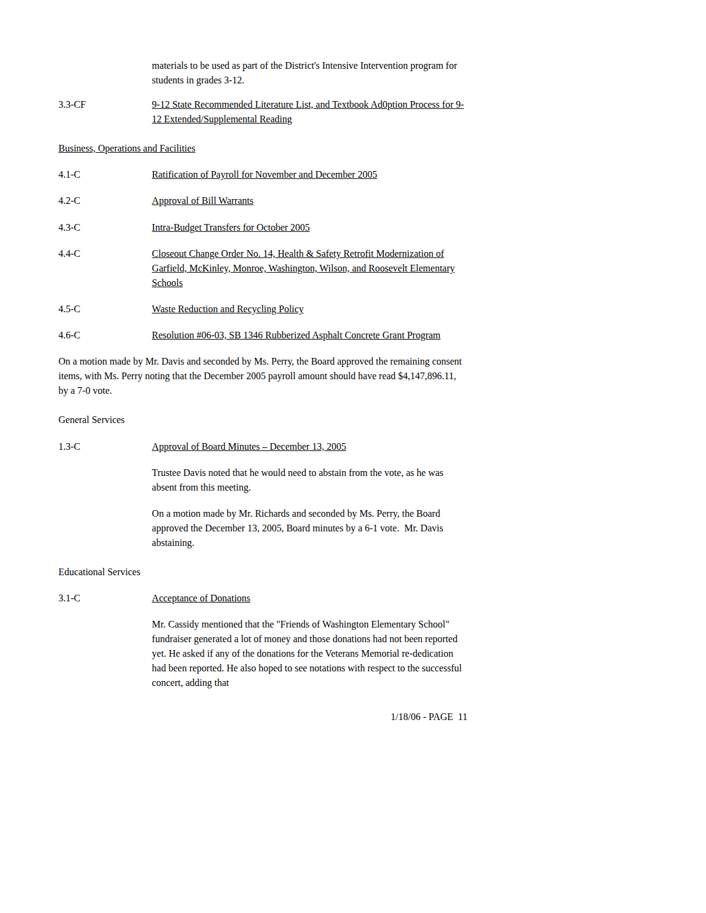materials to be used as part of the District's Intensive Intervention program for students in grades 3-12.
3.3-CF
9-12 State Recommended Literature List, and Textbook Ad0ption Process for 9-12 Extended/Supplemental Reading
Business, Operations and Facilities
4.1-C
Ratification of Payroll for November and December 2005
4.2-C
Approval of Bill Warrants
4.3-C
Intra-Budget Transfers for October 2005
4.4-C
Closeout Change Order No. 14, Health & Safety Retrofit Modernization of Garfield, McKinley, Monroe, Washington, Wilson, and Roosevelt Elementary Schools
4.5-C
Waste Reduction and Recycling Policy
4.6-C
Resolution #06-03, SB 1346 Rubberized Asphalt Concrete Grant Program
On a motion made by Mr. Davis and seconded by Ms. Perry, the Board approved the remaining consent items, with Ms. Perry noting that the December 2005 payroll amount should have read $4,147,896.11, by a 7-0 vote.
General Services
1.3-C
Approval of Board Minutes – December 13, 2005
Trustee Davis noted that he would need to abstain from the vote, as he was absent from this meeting.
On a motion made by Mr. Richards and seconded by Ms. Perry, the Board approved the December 13, 2005, Board minutes by a 6-1 vote. Mr. Davis abstaining.
Educational Services
3.1-C
Acceptance of Donations
Mr. Cassidy mentioned that the "Friends of Washington Elementary School" fundraiser generated a lot of money and those donations had not been reported yet. He asked if any of the donations for the Veterans Memorial re-dedication had been reported. He also hoped to see notations with respect to the successful concert, adding that
1/18/06 - PAGE 11